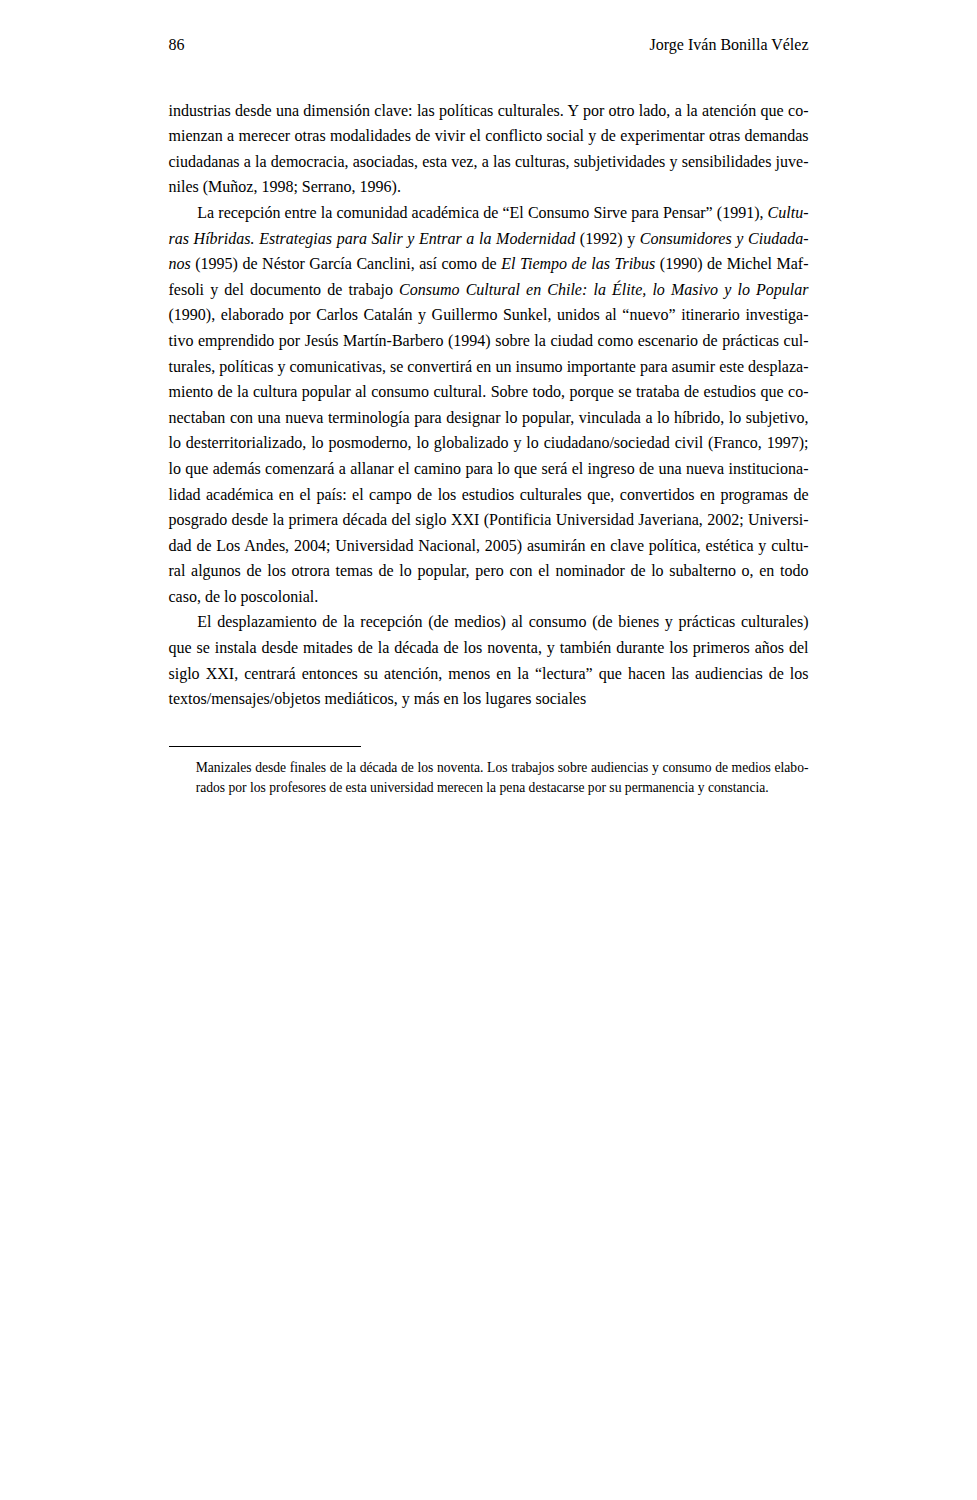86 Jorge Iván Bonilla Vélez
industrias desde una dimensión clave: las políticas culturales. Y por otro lado, a la atención que comienzan a merecer otras modalidades de vivir el conflicto social y de experimentar otras demandas ciudadanas a la democracia, asociadas, esta vez, a las culturas, subjetividades y sensibilidades juveniles (Muñoz, 1998; Serrano, 1996).
La recepción entre la comunidad académica de “El Consumo Sirve para Pensar” (1991), Culturas Híbridas. Estrategias para Salir y Entrar a la Modernidad (1992) y Consumidores y Ciudadanos (1995) de Néstor García Canclini, así como de El Tiempo de las Tribus (1990) de Michel Maffesoli y del documento de trabajo Consumo Cultural en Chile: la Élite, lo Masivo y lo Popular (1990), elaborado por Carlos Catalán y Guillermo Sunkel, unidos al “nuevo” itinerario investigativo emprendido por Jesús Martín-Barbero (1994) sobre la ciudad como escenario de prácticas culturales, políticas y comunicativas, se convertirá en un insumo importante para asumir este desplazamiento de la cultura popular al consumo cultural. Sobre todo, porque se trataba de estudios que conectaban con una nueva terminología para designar lo popular, vinculada a lo híbrido, lo subjetivo, lo desterritorializado, lo posmoderno, lo globalizado y lo ciudadano/sociedad civil (Franco, 1997); lo que además comenzará a allanar el camino para lo que será el ingreso de una nueva institucionalidad académica en el país: el campo de los estudios culturales que, convertidos en programas de posgrado desde la primera década del siglo XXI (Pontificia Universidad Javeriana, 2002; Universidad de Los Andes, 2004; Universidad Nacional, 2005) asumirán en clave política, estética y cultural algunos de los otrora temas de lo popular, pero con el nominador de lo subalterno o, en todo caso, de lo poscolonial.
El desplazamiento de la recepción (de medios) al consumo (de bienes y prácticas culturales) que se instala desde mitades de la década de los noventa, y también durante los primeros años del siglo XXI, centrará entonces su atención, menos en la “lectura” que hacen las audiencias de los textos/mensajes/objetos mediáticos, y más en los lugares sociales
Manizales desde finales de la década de los noventa. Los trabajos sobre audiencias y consumo de medios elaborados por los profesores de esta universidad merecen la pena destacarse por su permanencia y constancia.